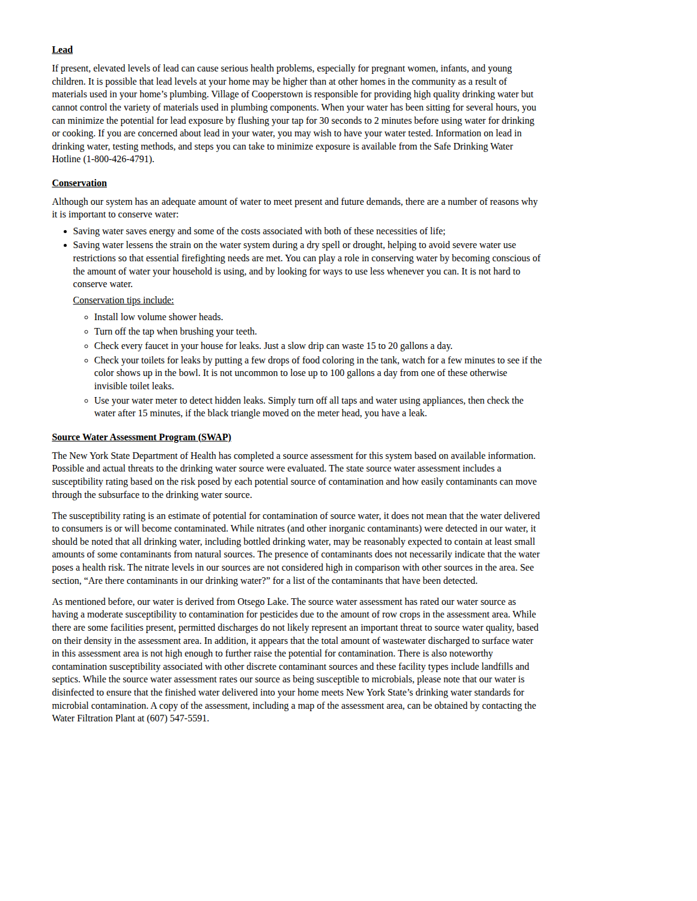Lead
If present, elevated levels of lead can cause serious health problems, especially for pregnant women, infants, and young children. It is possible that lead levels at your home may be higher than at other homes in the community as a result of materials used in your home’s plumbing. Village of Cooperstown is responsible for providing high quality drinking water but cannot control the variety of materials used in plumbing components. When your water has been sitting for several hours, you can minimize the potential for lead exposure by flushing your tap for 30 seconds to 2 minutes before using water for drinking or cooking. If you are concerned about lead in your water, you may wish to have your water tested. Information on lead in drinking water, testing methods, and steps you can take to minimize exposure is available from the Safe Drinking Water Hotline (1-800-426-4791).
Conservation
Although our system has an adequate amount of water to meet present and future demands, there are a number of reasons why it is important to conserve water:
Saving water saves energy and some of the costs associated with both of these necessities of life;
Saving water lessens the strain on the water system during a dry spell or drought, helping to avoid severe water use restrictions so that essential firefighting needs are met. You can play a role in conserving water by becoming conscious of the amount of water your household is using, and by looking for ways to use less whenever you can. It is not hard to conserve water. Conservation tips include:
Install low volume shower heads.
Turn off the tap when brushing your teeth.
Check every faucet in your house for leaks. Just a slow drip can waste 15 to 20 gallons a day.
Check your toilets for leaks by putting a few drops of food coloring in the tank, watch for a few minutes to see if the color shows up in the bowl. It is not uncommon to lose up to 100 gallons a day from one of these otherwise invisible toilet leaks.
Use your water meter to detect hidden leaks. Simply turn off all taps and water using appliances, then check the water after 15 minutes, if the black triangle moved on the meter head, you have a leak.
Source Water Assessment Program (SWAP)
The New York State Department of Health has completed a source assessment for this system based on available information. Possible and actual threats to the drinking water source were evaluated. The state source water assessment includes a susceptibility rating based on the risk posed by each potential source of contamination and how easily contaminants can move through the subsurface to the drinking water source.
The susceptibility rating is an estimate of potential for contamination of source water, it does not mean that the water delivered to consumers is or will become contaminated. While nitrates (and other inorganic contaminants) were detected in our water, it should be noted that all drinking water, including bottled drinking water, may be reasonably expected to contain at least small amounts of some contaminants from natural sources. The presence of contaminants does not necessarily indicate that the water poses a health risk. The nitrate levels in our sources are not considered high in comparison with other sources in the area. See section, “Are there contaminants in our drinking water?” for a list of the contaminants that have been detected.
As mentioned before, our water is derived from Otsego Lake. The source water assessment has rated our water source as having a moderate susceptibility to contamination for pesticides due to the amount of row crops in the assessment area. While there are some facilities present, permitted discharges do not likely represent an important threat to source water quality, based on their density in the assessment area. In addition, it appears that the total amount of wastewater discharged to surface water in this assessment area is not high enough to further raise the potential for contamination. There is also noteworthy contamination susceptibility associated with other discrete contaminant sources and these facility types include landfills and septics. While the source water assessment rates our source as being susceptible to microbials, please note that our water is disinfected to ensure that the finished water delivered into your home meets New York State’s drinking water standards for microbial contamination. A copy of the assessment, including a map of the assessment area, can be obtained by contacting the Water Filtration Plant at (607) 547-5591.